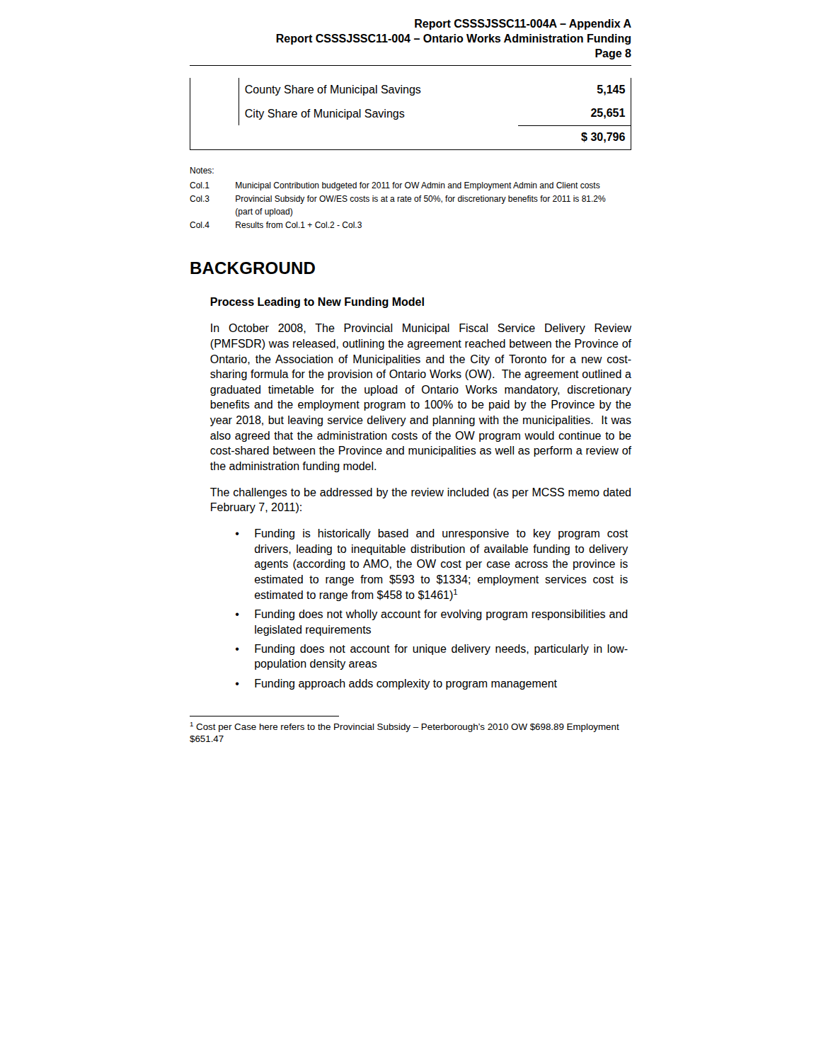Report CSSSJSSC11-004A – Appendix A
Report CSSSJSSC11-004 – Ontario Works Administration Funding
Page 8
| | County Share of Municipal Savings | 5,145 |
| | City Share of Municipal Savings | 25,651 |
| | | $ 30,796 |
Notes:
| Col.1 | Municipal Contribution budgeted for 2011 for OW Admin and Employment Admin and Client costs |
| Col.3 | Provincial Subsidy for OW/ES costs is at a rate of 50%, for discretionary benefits for 2011 is 81.2% (part of upload) |
| Col.4 | Results from Col.1 + Col.2 - Col.3 |
BACKGROUND
Process Leading to New Funding Model
In October 2008, The Provincial Municipal Fiscal Service Delivery Review (PMFSDR) was released, outlining the agreement reached between the Province of Ontario, the Association of Municipalities and the City of Toronto for a new cost-sharing formula for the provision of Ontario Works (OW). The agreement outlined a graduated timetable for the upload of Ontario Works mandatory, discretionary benefits and the employment program to 100% to be paid by the Province by the year 2018, but leaving service delivery and planning with the municipalities. It was also agreed that the administration costs of the OW program would continue to be cost-shared between the Province and municipalities as well as perform a review of the administration funding model.
The challenges to be addressed by the review included (as per MCSS memo dated February 7, 2011):
Funding is historically based and unresponsive to key program cost drivers, leading to inequitable distribution of available funding to delivery agents (according to AMO, the OW cost per case across the province is estimated to range from $593 to $1334; employment services cost is estimated to range from $458 to $1461)1
Funding does not wholly account for evolving program responsibilities and legislated requirements
Funding does not account for unique delivery needs, particularly in low-population density areas
Funding approach adds complexity to program management
1 Cost per Case here refers to the Provincial Subsidy – Peterborough’s 2010 OW $698.89 Employment $651.47